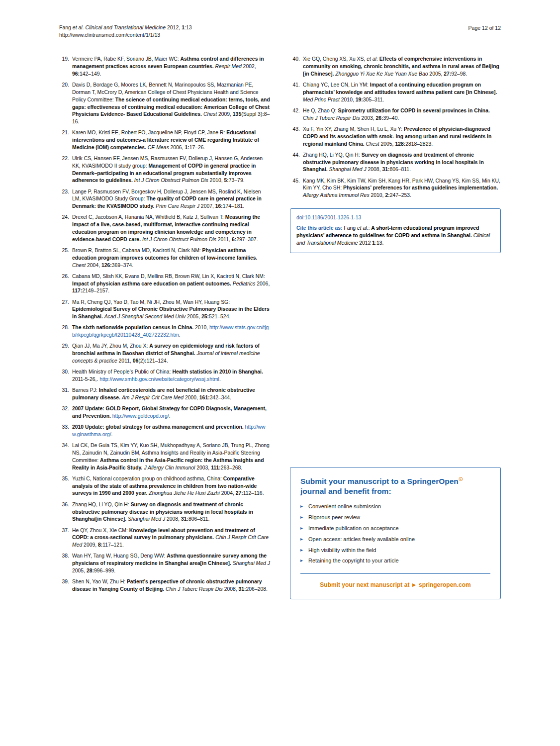Fang et al. Clinical and Translational Medicine 2012, 1:13
http://www.clintransmed.com/content/1/1/13
Page 12 of 12
19. Vermeire PA, Rabe KF, Soriano JB, Maier WC: Asthma control and differences in management practices across seven European countries. Respir Med 2002, 96: 142–149.
20. Davis D, Bordage G, Moores LK, Bennett N, Marinopoulos SS, Mazmanian PE, Dorman T, McCrory D, American College of Chest Physicians Health and Science Policy Committee: The science of continuing medical education: terms, tools, and gaps: effectiveness of continuing medical education: American College of Chest Physicians Evidence- Based Educational Guidelines. Chest 2009, 135(Suppl 3): 8–16.
21. Karen MO, Kristi EE, Robert FO, Jacqueline NP, Floyd CP, Jane R: Educational interventions and outcomes-a literature review of CME regarding Institute of Medicine (IOM) competencies. CE Meas 2006, 1: 17–26.
22. Ulrik CS, Hansen EF, Jensen MS, Rasmussen FV, Dollerup J, Hansen G, Andersen KK, KVASIMODO II study group: Management of COPD in general practice in Denmark–participating in an educational program substantially improves adherence to guidelines. Int J Chron Obstruct Pulmon Dis 2010, 5: 73–79.
23. Lange P, Rasmussen FV, Borgeskov H, Dollerup J, Jensen MS, Roslind K, Nielsen LM, KVASIMODO Study Group: The quality of COPD care in general practice in Denmark: the KVASIMODO study. Prim Care Respir J 2007, 16: 174–181.
24. Drexel C, Jacobson A, Hanania NA, Whitfield B, Katz J, Sullivan T: Measuring the impact of a live, case-based, multiformat, interactive continuing medical education program on improving clinician knowledge and competency in evidence-based COPD care. Int J Chron Obstruct Pulmon Dis 2011, 6: 297–307.
25. Brown R, Bratton SL, Cabana MD, Kaciroti N, Clark NM: Physician asthma education program improves outcomes for children of low-income families. Chest 2004, 126: 369–374.
26. Cabana MD, Slish KK, Evans D, Mellins RB, Brown RW, Lin X, Kaciroti N, Clark NM: Impact of physician asthma care education on patient outcomes. Pediatrics 2006, 117: 2149–2157.
27. Ma R, Cheng QJ, Yao D, Tao M, Ni JH, Zhou M, Wan HY, Huang SG: Epidemiological Survey of Chronic Obstructive Pulmonary Disease in the Elders in Shanghai. Acad J Shanghai Second Med Univ 2005, 25: 521–524.
28. The sixth nationwide population census in China. 2010, http://www.stats.gov.cn/tjgb/rkpcgb/qgrkpcgb/t20110428_402722232.htm.
29. Qian JJ, Ma JY, Zhou M, Zhou X: A survey on epidemiology and risk factors of bronchial asthma in Baoshan district of Shanghai. Journal of internal medicine concepts & practice 2011, 06(2): 121–124.
30. Health Ministry of People’s Public of China: Health statistics in 2010 in Shanghai. 2011-5-26,. http://www.smhb.gov.cn/website/category/wssj.shtml.
31. Barnes PJ: Inhaled corticosteroids are not beneficial in chronic obstructive pulmonary disease. Am J Respir Crit Care Med 2000, 161: 342–344.
32. 2007 Update: GOLD Report, Global Strategy for COPD Diagnosis, Management, and Prevention. http://www.goldcopd.org/.
33. 2010 Update: global strategy for asthma management and prevention. http://www.ginasthma.org/.
34. Lai CK, De Guia TS, Kim YY, Kuo SH, Mukhopadhyay A, Soriano JB, Trung PL, Zhong NS, Zainudin N, Zainudin BM, Asthma Insights and Reality in Asia-Pacific Steering Committee: Asthma control in the Asia-Pacific region: the Asthma Insights and Reality in Asia-Pacific Study. J Allergy Clin Immunol 2003, 111: 263–268.
35. Yuzhi C, National cooperation group on childhood asthma, China: Comparative analysis of the state of asthma prevalence in children from two nation-wide surveys in 1990 and 2000 year. Zhonghua Jiehe He Huxi Zazhi 2004, 27: 112–116.
36. Zhang HQ, Li YQ, Qin H: Survey on diagnosis and treatment of chronic obstructive pulmonary disease in physicians working in local hospitals in Shanghai[in Chinese]. Shanghai Med J 2008, 31: 806–811.
37. He QY, Zhou X, Xie CM: Knowledge level about prevention and treatment of COPD: a cross-sectional survey in pulmonary physicians. Chin J Respir Crit Care Med 2009, 8: 117–121.
38. Wan HY, Tang W, Huang SG, Deng WW: Asthma questionnaire survey among the physicians of respiratory medicine in Shanghai area[in Chinese]. Shanghai Med J 2005, 28: 996–999.
39. Shen N, Yao W, Zhu H: Patient’s perspective of chronic obstructive pulmonary disease in Yanqing County of Beijing. Chin J Tuberc Respir Dis 2008, 31: 206–208.
40. Xie GQ, Cheng XS, Xu XS, et al: Effects of comprehensive interventions in community on smoking, chronic bronchitis, and asthma in rural areas of Beijing [in Chinese]. Zhongguo Yi Xue Ke Xue Yuan Xue Bao 2005, 27: 92–98.
41. Chiang YC, Lee CN, Lin YM: Impact of a continuing education program on pharmacists’ knowledge and attitudes toward asthma patient care [in Chinese]. Med Princ Pract 2010, 19: 305–311.
42. He Q, Zhao Q: Spirometry utilization for COPD in several provinces in China. Chin J Tuberc Respir Dis 2003, 26: 39–40.
43. Xu F, Yin XY, Zhang M, Shen H, Lu L, Xu Y: Prevalence of physician-diagnosed COPD and its association with smok- ing among urban and rural residents in regional mainland China. Chest 2005, 128: 2818–2823.
44. Zhang HQ, Li YQ, Qin H: Survey on diagnosis and treatment of chronic obstructive pulmonary disease in physicians working in local hospitals in Shanghai. Shanghai Med J 2008, 31: 806–811.
45. Kang MK, Kim BK, Kim TW, Kim SH, Kang HR, Park HW, Chang YS, Kim SS, Min KU, Kim YY, Cho SH: Physicians’ preferences for asthma guidelines implementation. Allergy Asthma Immunol Res 2010, 2: 247–253.
doi:10.1186/2001-1326-1-13
Cite this article as: Fang et al.: A short-term educational program improved physicians’ adherence to guidelines for COPD and asthma in Shanghai. Clinical and Translational Medicine 2012 1:13.
Submit your manuscript to a SpringerOpen☉
journal and benefit from:
Convenient online submission
Rigorous peer review
Immediate publication on acceptance
Open access: articles freely available online
High visibility within the field
Retaining the copyright to your article
Submit your next manuscript at ► springeropen.com